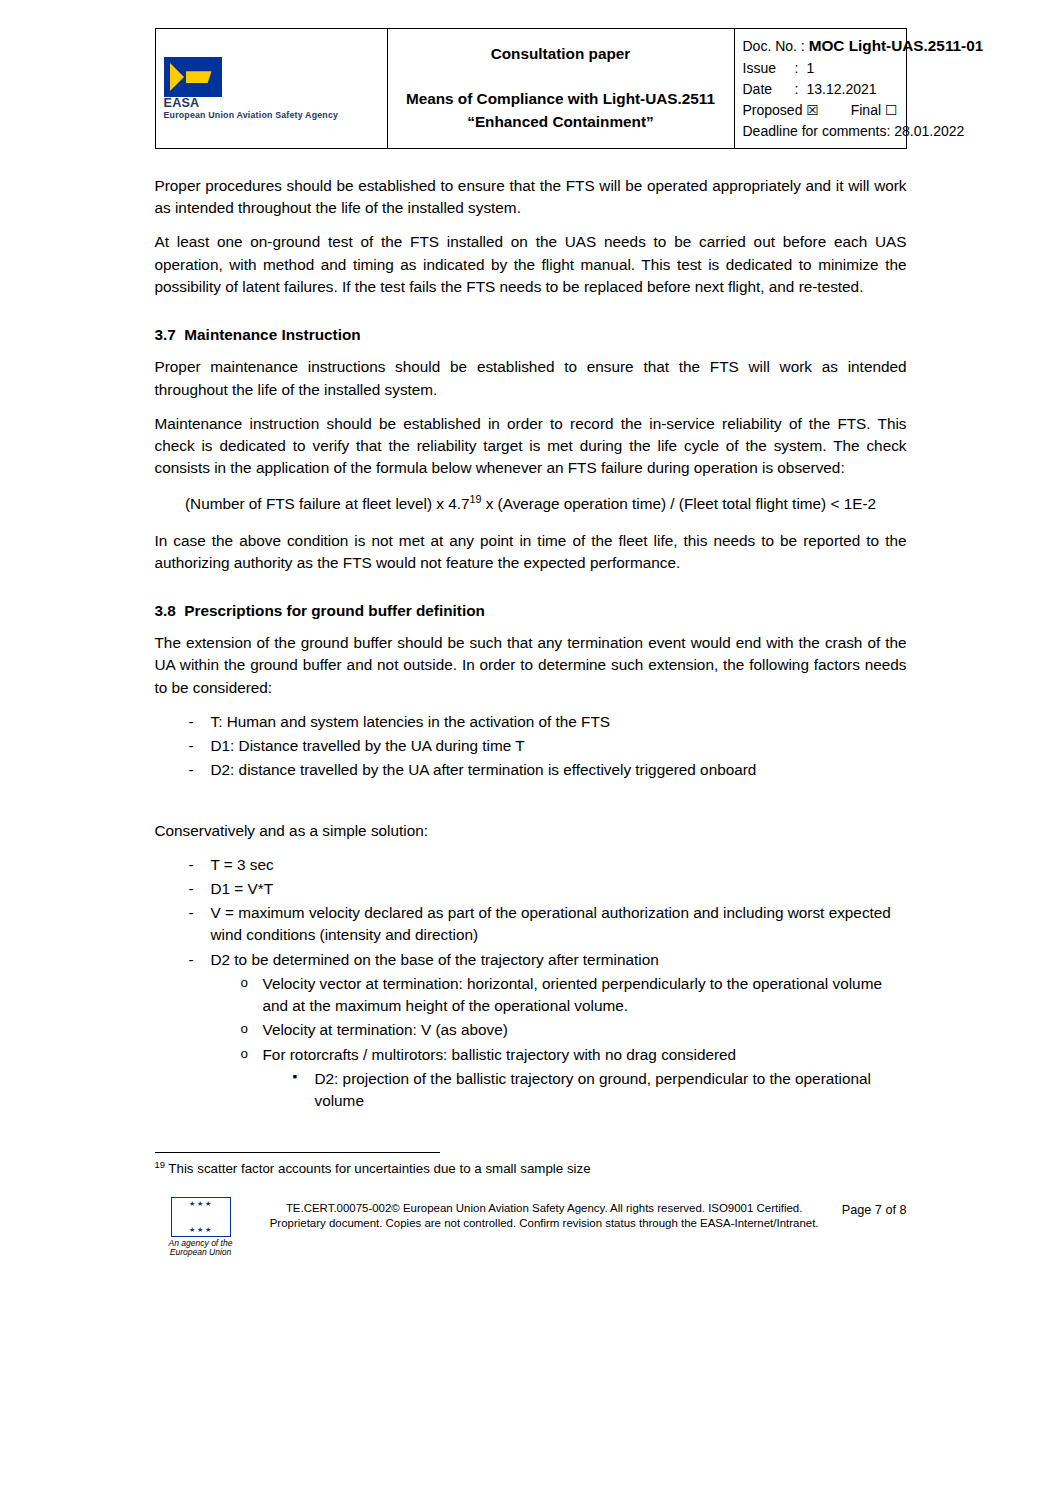| EASA European Union Aviation Safety Agency | Consultation paper Means of Compliance with Light-UAS.2511 “Enhanced Containment” | Doc. No. : MOC Light-UAS.2511-01 Issue : 1 Date : 13.12.2021 Proposed ☒ Final ☐ Deadline for comments: 28.01.2022 |
Proper procedures should be established to ensure that the FTS will be operated appropriately and it will work as intended throughout the life of the installed system.
At least one on-ground test of the FTS installed on the UAS needs to be carried out before each UAS operation, with method and timing as indicated by the flight manual. This test is dedicated to minimize the possibility of latent failures. If the test fails the FTS needs to be replaced before next flight, and re-tested.
3.7 Maintenance Instruction
Proper maintenance instructions should be established to ensure that the FTS will work as intended throughout the life of the installed system.
Maintenance instruction should be established in order to record the in-service reliability of the FTS. This check is dedicated to verify that the reliability target is met during the life cycle of the system. The check consists in the application of the formula below whenever an FTS failure during operation is observed:
(Number of FTS failure at fleet level) x 4.719 x (Average operation time) / (Fleet total flight time) < 1E-2
In case the above condition is not met at any point in time of the fleet life, this needs to be reported to the authorizing authority as the FTS would not feature the expected performance.
3.8 Prescriptions for ground buffer definition
The extension of the ground buffer should be such that any termination event would end with the crash of the UA within the ground buffer and not outside. In order to determine such extension, the following factors needs to be considered:
T: Human and system latencies in the activation of the FTS
D1: Distance travelled by the UA during time T
D2: distance travelled by the UA after termination is effectively triggered onboard
Conservatively and as a simple solution:
T = 3 sec
D1 = V*T
V = maximum velocity declared as part of the operational authorization and including worst expected wind conditions (intensity and direction)
D2 to be determined on the base of the trajectory after termination
Velocity vector at termination: horizontal, oriented perpendicularly to the operational volume and at the maximum height of the operational volume.
Velocity at termination: V (as above)
For rotorcrafts / multirotors: ballistic trajectory with no drag considered
D2: projection of the ballistic trajectory on ground, perpendicular to the operational volume
19 This scatter factor accounts for uncertainties due to a small sample size
An agency of the European Union
TE.CERT.00075-002© European Union Aviation Safety Agency. All rights reserved. ISO9001 Certified.
Proprietary document. Copies are not controlled. Confirm revision status through the EASA-Internet/Intranet.
Page 7 of 8